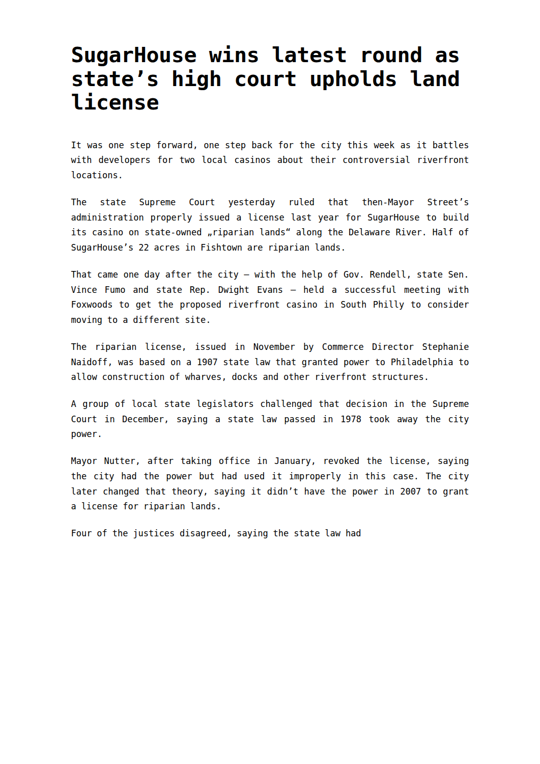SugarHouse wins latest round as state’s high court upholds land license
It was one step forward, one step back for the city this week as it battles with developers for two local casinos about their controversial riverfront locations.
The state Supreme Court yesterday ruled that then-Mayor Street’s administration properly issued a license last year for SugarHouse to build its casino on state-owned „riparian lands“ along the Delaware River. Half of SugarHouse’s 22 acres in Fishtown are riparian lands.
That came one day after the city — with the help of Gov. Rendell, state Sen. Vince Fumo and state Rep. Dwight Evans — held a successful meeting with Foxwoods to get the proposed riverfront casino in South Philly to consider moving to a different site.
The riparian license, issued in November by Commerce Director Stephanie Naidoff, was based on a 1907 state law that granted power to Philadelphia to allow construction of wharves, docks and other riverfront structures.
A group of local state legislators challenged that decision in the Supreme Court in December, saying a state law passed in 1978 took away the city power.
Mayor Nutter, after taking office in January, revoked the license, saying the city had the power but had used it improperly in this case. The city later changed that theory, saying it didn’t have the power in 2007 to grant a license for riparian lands.
Four of the justices disagreed, saying the state law had